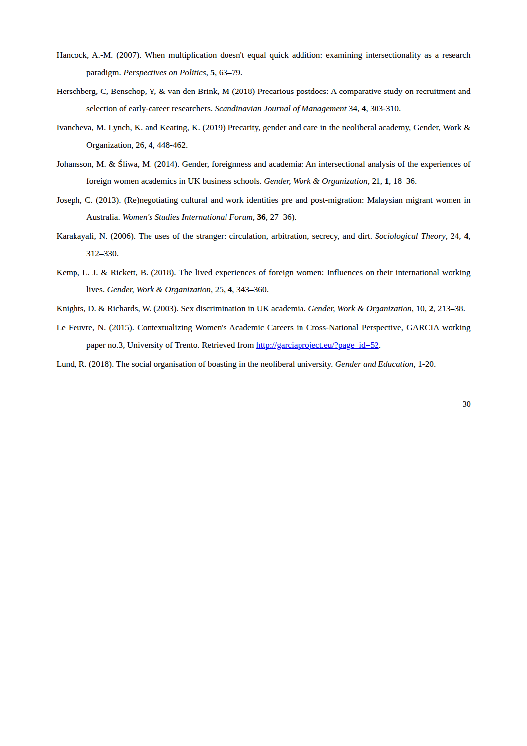Hancock, A.-M. (2007). When multiplication doesn't equal quick addition: examining intersectionality as a research paradigm. Perspectives on Politics, 5, 63–79.
Herschberg, C, Benschop, Y, & van den Brink, M (2018) Precarious postdocs: A comparative study on recruitment and selection of early-career researchers. Scandinavian Journal of Management 34, 4, 303-310.
Ivancheva, M. Lynch, K. and Keating, K. (2019) Precarity, gender and care in the neoliberal academy, Gender, Work & Organization, 26, 4, 448-462.
Johansson, M. & Śliwa, M. (2014). Gender, foreignness and academia: An intersectional analysis of the experiences of foreign women academics in UK business schools. Gender, Work & Organization, 21, 1, 18–36.
Joseph, C. (2013). (Re)negotiating cultural and work identities pre and post-migration: Malaysian migrant women in Australia. Women's Studies International Forum, 36, 27–36).
Karakayali, N. (2006). The uses of the stranger: circulation, arbitration, secrecy, and dirt. Sociological Theory, 24, 4, 312–330.
Kemp, L. J. & Rickett, B. (2018). The lived experiences of foreign women: Influences on their international working lives. Gender, Work & Organization, 25, 4, 343–360.
Knights, D. & Richards, W. (2003). Sex discrimination in UK academia. Gender, Work & Organization, 10, 2, 213–38.
Le Feuvre, N. (2015). Contextualizing Women's Academic Careers in Cross-National Perspective, GARCIA working paper no.3, University of Trento. Retrieved from http://garciaproject.eu/?page_id=52.
Lund, R. (2018). The social organisation of boasting in the neoliberal university. Gender and Education, 1-20.
30